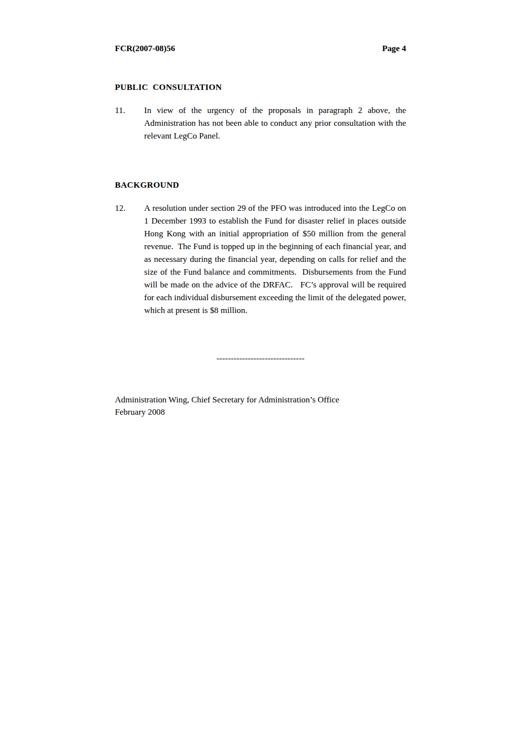FCR(2007-08)56
Page 4
PUBLIC CONSULTATION
11.
In view of the urgency of the proposals in paragraph 2 above, the Administration has not been able to conduct any prior consultation with the relevant LegCo Panel.
BACKGROUND
12.
A resolution under section 29 of the PFO was introduced into the LegCo on 1 December 1993 to establish the Fund for disaster relief in places outside Hong Kong with an initial appropriation of $50 million from the general revenue. The Fund is topped up in the beginning of each financial year, and as necessary during the financial year, depending on calls for relief and the size of the Fund balance and commitments. Disbursements from the Fund will be made on the advice of the DRFAC. FC’s approval will be required for each individual disbursement exceeding the limit of the delegated power, which at present is $8 million.
-------------------------------
Administration Wing, Chief Secretary for Administration’s Office
February 2008